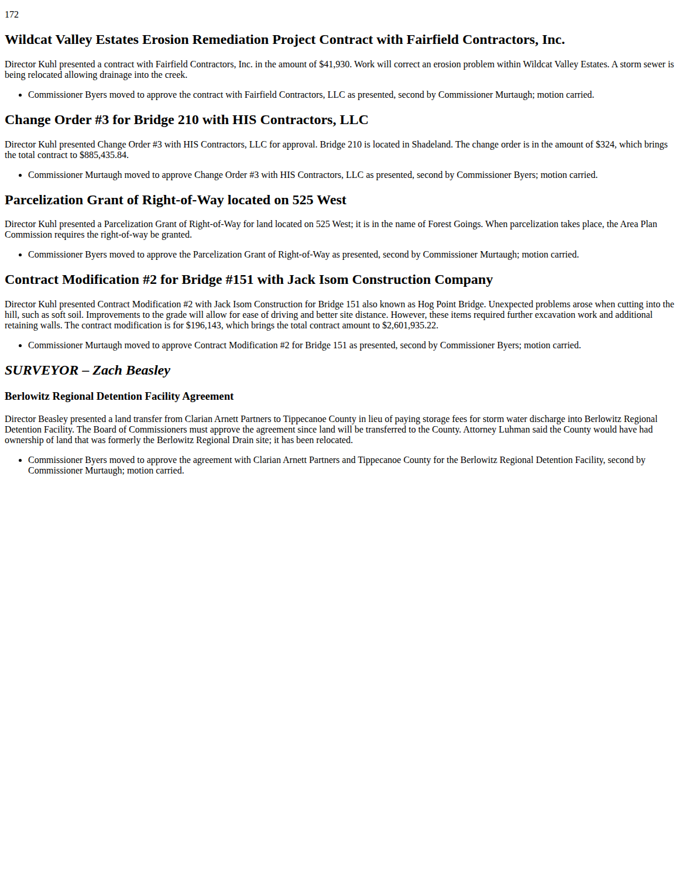172
Wildcat Valley Estates Erosion Remediation Project Contract with Fairfield Contractors, Inc.
Director Kuhl presented a contract with Fairfield Contractors, Inc. in the amount of $41,930. Work will correct an erosion problem within Wildcat Valley Estates. A storm sewer is being relocated allowing drainage into the creek.
Commissioner Byers moved to approve the contract with Fairfield Contractors, LLC as presented, second by Commissioner Murtaugh; motion carried.
Change Order #3 for Bridge 210 with HIS Contractors, LLC
Director Kuhl presented Change Order #3 with HIS Contractors, LLC for approval. Bridge 210 is located in Shadeland. The change order is in the amount of $324, which brings the total contract to $885,435.84.
Commissioner Murtaugh moved to approve Change Order #3 with HIS Contractors, LLC as presented, second by Commissioner Byers; motion carried.
Parcelization Grant of Right-of-Way located on 525 West
Director Kuhl presented a Parcelization Grant of Right-of-Way for land located on 525 West; it is in the name of Forest Goings. When parcelization takes place, the Area Plan Commission requires the right-of-way be granted.
Commissioner Byers moved to approve the Parcelization Grant of Right-of-Way as presented, second by Commissioner Murtaugh; motion carried.
Contract Modification #2 for Bridge #151 with Jack Isom Construction Company
Director Kuhl presented Contract Modification #2 with Jack Isom Construction for Bridge 151 also known as Hog Point Bridge. Unexpected problems arose when cutting into the hill, such as soft soil. Improvements to the grade will allow for ease of driving and better site distance. However, these items required further excavation work and additional retaining walls. The contract modification is for $196,143, which brings the total contract amount to $2,601,935.22.
Commissioner Murtaugh moved to approve Contract Modification #2 for Bridge 151 as presented, second by Commissioner Byers; motion carried.
SURVEYOR – Zach Beasley
Berlowitz Regional Detention Facility Agreement
Director Beasley presented a land transfer from Clarian Arnett Partners to Tippecanoe County in lieu of paying storage fees for storm water discharge into Berlowitz Regional Detention Facility. The Board of Commissioners must approve the agreement since land will be transferred to the County. Attorney Luhman said the County would have had ownership of land that was formerly the Berlowitz Regional Drain site; it has been relocated.
Commissioner Byers moved to approve the agreement with Clarian Arnett Partners and Tippecanoe County for the Berlowitz Regional Detention Facility, second by Commissioner Murtaugh; motion carried.